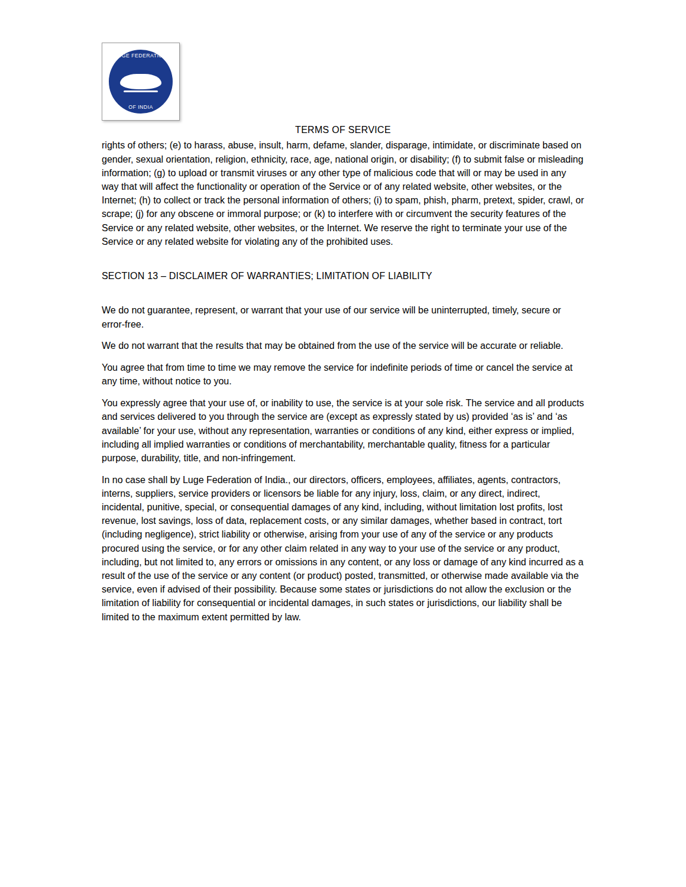Luge Federation
of India
TERMS OF SERVICE
rights of others; (e) to harass, abuse, insult, harm, defame, slander, disparage, intimidate, or discriminate based on gender, sexual orientation, religion, ethnicity, race, age, national origin, or disability; (f) to submit false or misleading information; (g) to upload or transmit viruses or any other type of malicious code that will or may be used in any way that will affect the functionality or operation of the Service or of any related website, other websites, or the Internet; (h) to collect or track the personal information of others; (i) to spam, phish, pharm, pretext, spider, crawl, or scrape; (j) for any obscene or immoral purpose; or (k) to interfere with or circumvent the security features of the Service or any related website, other websites, or the Internet. We reserve the right to terminate your use of the Service or any related website for violating any of the prohibited uses.
SECTION 13 – DISCLAIMER OF WARRANTIES; LIMITATION OF LIABILITY
We do not guarantee, represent, or warrant that your use of our service will be uninterrupted, timely, secure or error-free.
We do not warrant that the results that may be obtained from the use of the service will be accurate or reliable.
You agree that from time to time we may remove the service for indefinite periods of time or cancel the service at any time, without notice to you.
You expressly agree that your use of, or inability to use, the service is at your sole risk. The service and all products and services delivered to you through the service are (except as expressly stated by us) provided ‘as is’ and ‘as available’ for your use, without any representation, warranties or conditions of any kind, either express or implied, including all implied warranties or conditions of merchantability, merchantable quality, fitness for a particular purpose, durability, title, and non-infringement.
In no case shall by Luge Federation of India., our directors, officers, employees, affiliates, agents, contractors, interns, suppliers, service providers or licensors be liable for any injury, loss, claim, or any direct, indirect, incidental, punitive, special, or consequential damages of any kind, including, without limitation lost profits, lost revenue, lost savings, loss of data, replacement costs, or any similar damages, whether based in contract, tort (including negligence), strict liability or otherwise, arising from your use of any of the service or any products procured using the service, or for any other claim related in any way to your use of the service or any product, including, but not limited to, any errors or omissions in any content, or any loss or damage of any kind incurred as a result of the use of the service or any content (or product) posted, transmitted, or otherwise made available via the service, even if advised of their possibility. Because some states or jurisdictions do not allow the exclusion or the limitation of liability for consequential or incidental damages, in such states or jurisdictions, our liability shall be limited to the maximum extent permitted by law.